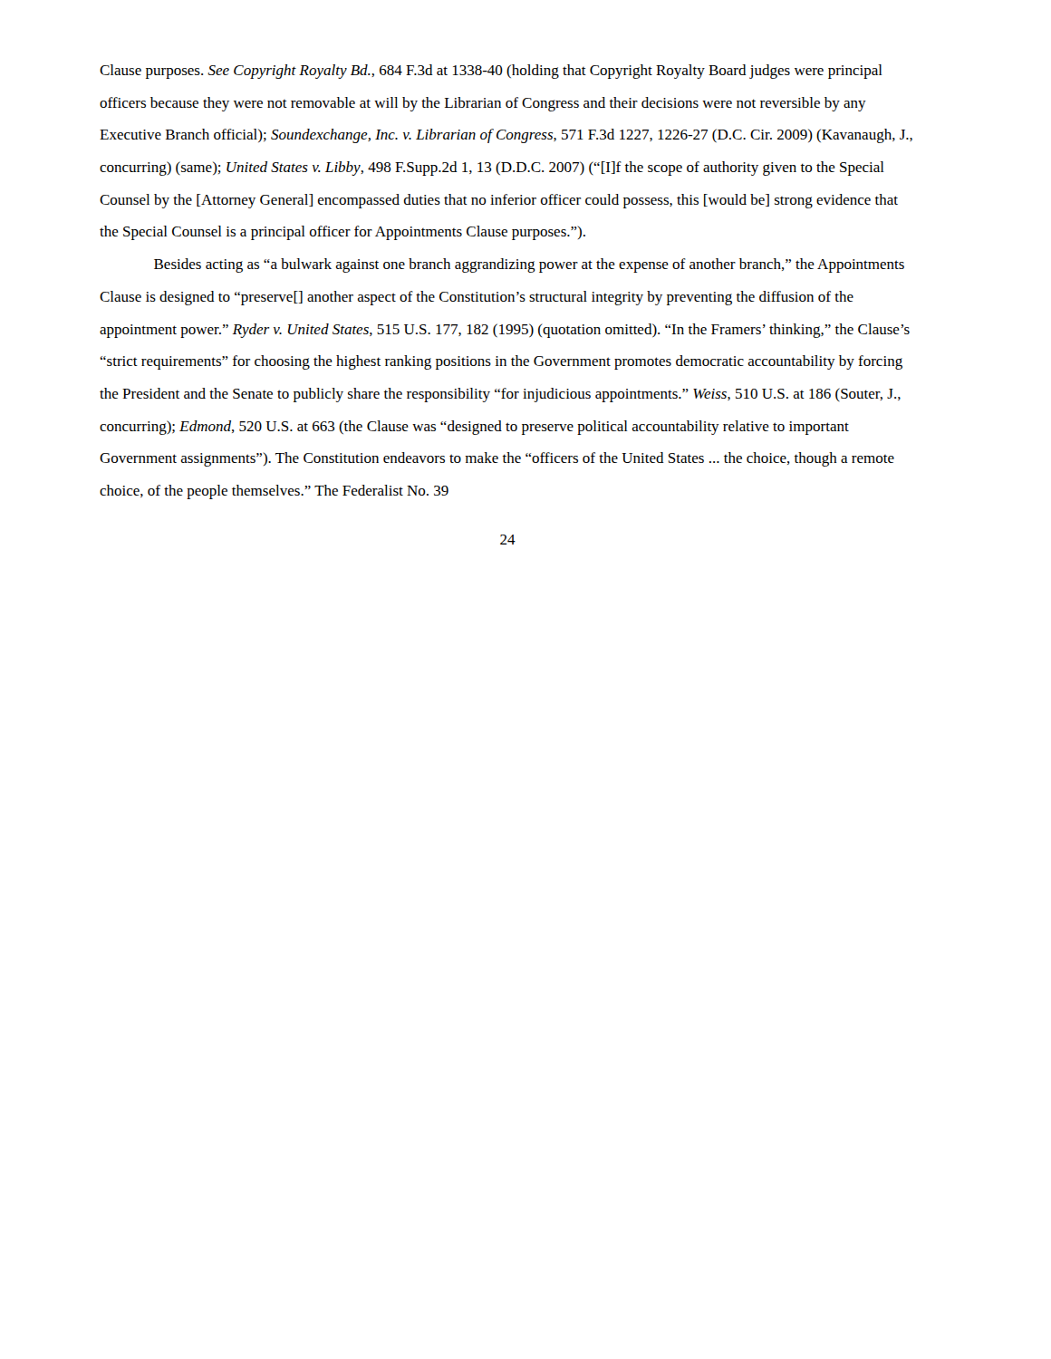Clause purposes. See Copyright Royalty Bd., 684 F.3d at 1338-40 (holding that Copyright Royalty Board judges were principal officers because they were not removable at will by the Librarian of Congress and their decisions were not reversible by any Executive Branch official); Soundexchange, Inc. v. Librarian of Congress, 571 F.3d 1227, 1226-27 (D.C. Cir. 2009) (Kavanaugh, J., concurring) (same); United States v. Libby, 498 F.Supp.2d 1, 13 (D.D.C. 2007) (“[I]f the scope of authority given to the Special Counsel by the [Attorney General] encompassed duties that no inferior officer could possess, this [would be] strong evidence that the Special Counsel is a principal officer for Appointments Clause purposes.”).
Besides acting as “a bulwark against one branch aggrandizing power at the expense of another branch,” the Appointments Clause is designed to “preserve[] another aspect of the Constitution’s structural integrity by preventing the diffusion of the appointment power.” Ryder v. United States, 515 U.S. 177, 182 (1995) (quotation omitted). “In the Framers’ thinking,” the Clause’s “strict requirements” for choosing the highest ranking positions in the Government promotes democratic accountability by forcing the President and the Senate to publicly share the responsibility “for injudicious appointments.” Weiss, 510 U.S. at 186 (Souter, J., concurring); Edmond, 520 U.S. at 663 (the Clause was “designed to preserve political accountability relative to important Government assignments”). The Constitution endeavors to make the “officers of the United States ... the choice, though a remote choice, of the people themselves.” The Federalist No. 39
24